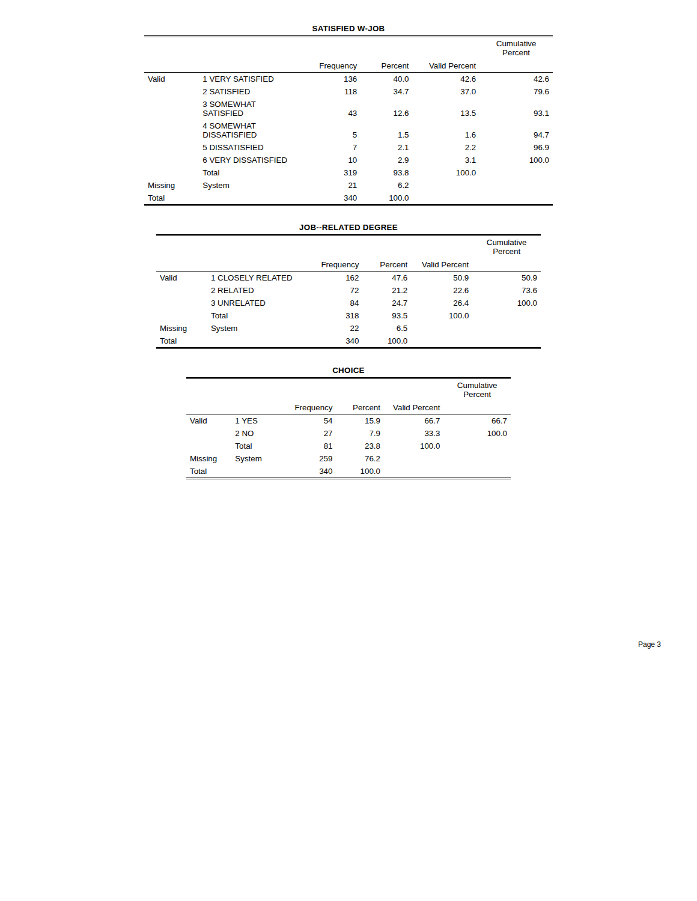SATISFIED W-JOB
| | | | | | Cumulative Percent |
| --- | --- | --- | --- | --- | --- |
| | | Frequency | Percent | Valid Percent | |
| Valid | 1 VERY SATISFIED | 136 | 40.0 | 42.6 | 42.6 |
| | 2 SATISFIED | 118 | 34.7 | 37.0 | 79.6 |
| | 3 SOMEWHAT SATISFIED | 43 | 12.6 | 13.5 | 93.1 |
| | 4 SOMEWHAT DISSATISFIED | 5 | 1.5 | 1.6 | 94.7 |
| | 5 DISSATISFIED | 7 | 2.1 | 2.2 | 96.9 |
| | 6 VERY DISSATISFIED | 10 | 2.9 | 3.1 | 100.0 |
| | Total | 319 | 93.8 | 100.0 | |
| Missing | System | 21 | 6.2 | | |
| Total | | 340 | 100.0 | | |
JOB--RELATED DEGREE
| | | | | | Cumulative Percent |
| --- | --- | --- | --- | --- | --- |
| | | Frequency | Percent | Valid Percent | |
| Valid | 1 CLOSELY RELATED | 162 | 47.6 | 50.9 | 50.9 |
| | 2 RELATED | 72 | 21.2 | 22.6 | 73.6 |
| | 3 UNRELATED | 84 | 24.7 | 26.4 | 100.0 |
| | Total | 318 | 93.5 | 100.0 | |
| Missing | System | 22 | 6.5 | | |
| Total | | 340 | 100.0 | | |
CHOICE
| | | | | | Cumulative Percent |
| --- | --- | --- | --- | --- | --- |
| | | Frequency | Percent | Valid Percent | |
| Valid | 1 YES | 54 | 15.9 | 66.7 | 66.7 |
| | 2 NO | 27 | 7.9 | 33.3 | 100.0 |
| | Total | 81 | 23.8 | 100.0 | |
| Missing | System | 259 | 76.2 | | |
| Total | | 340 | 100.0 | | |
Page 3